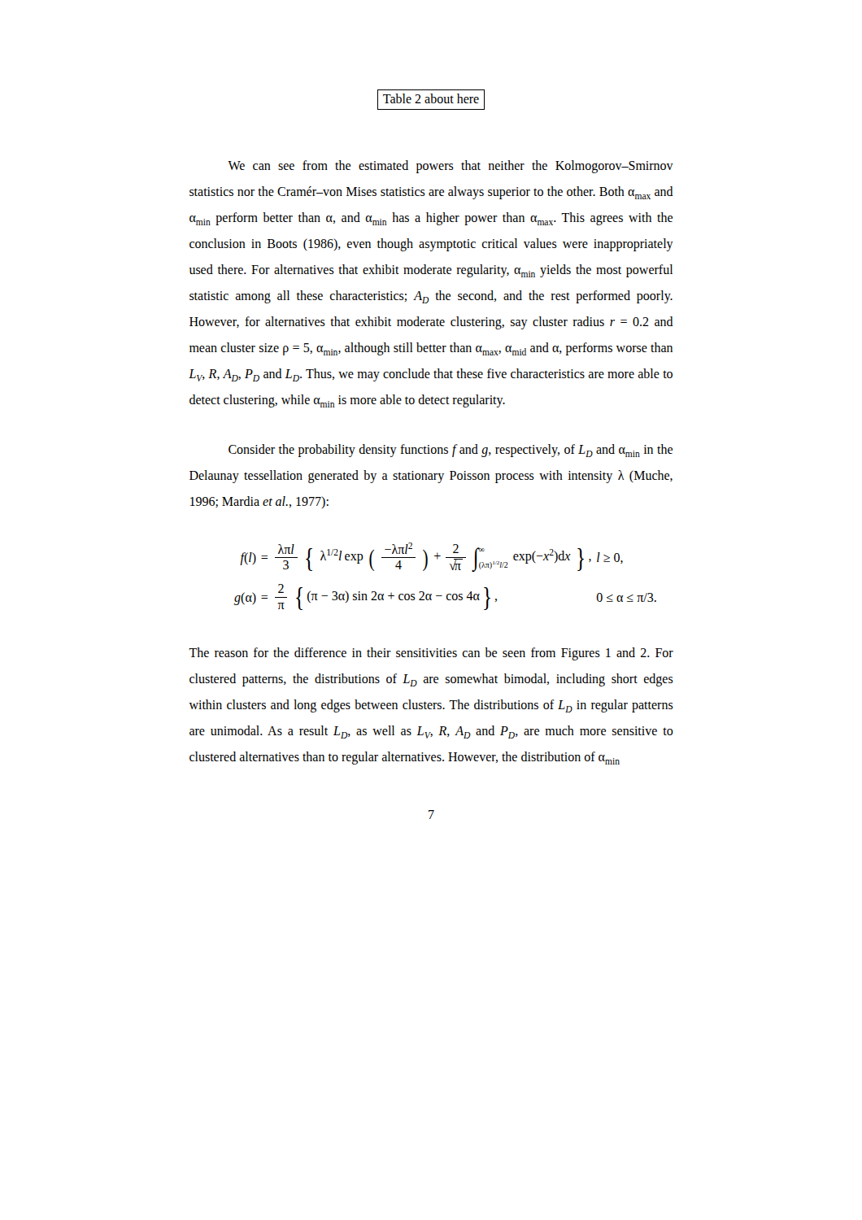Table 2 about here
We can see from the estimated powers that neither the Kolmogorov–Smirnov statistics nor the Cramér–von Mises statistics are always superior to the other. Both αmax and αmin perform better than α, and αmin has a higher power than αmax. This agrees with the conclusion in Boots (1986), even though asymptotic critical values were inappropriately used there. For alternatives that exhibit moderate regularity, αmin yields the most powerful statistic among all these characteristics; AD the second, and the rest performed poorly. However, for alternatives that exhibit moderate clustering, say cluster radius r = 0.2 and mean cluster size ρ = 5, αmin, although still better than αmax, αmid and α, performs worse than LV, R, AD, PD and LD. Thus, we may conclude that these five characteristics are more able to detect clustering, while αmin is more able to detect regularity.
Consider the probability density functions f and g, respectively, of LD and αmin in the Delaunay tessellation generated by a stationary Poisson process with intensity λ (Muche, 1996; Mardia et al., 1977):
| f ( l ) | = | λπ l 3 { λ 1/2 l exp ( −λπ l 2 4 ) + 2 π ∫ ∞ (λπ) 1/2 l /2 exp(− x 2 )d x } , | l ≥ 0, |
| g (α) | = | 2 π { (π − 3α) sin 2α + cos 2α − cos 4α } , | 0 ≤ α ≤ π/3. |
The reason for the difference in their sensitivities can be seen from Figures 1 and 2. For clustered patterns, the distributions of LD are somewhat bimodal, including short edges within clusters and long edges between clusters. The distributions of LD in regular patterns are unimodal. As a result LD, as well as LV, R, AD and PD, are much more sensitive to clustered alternatives than to regular alternatives. However, the distribution of αmin
7